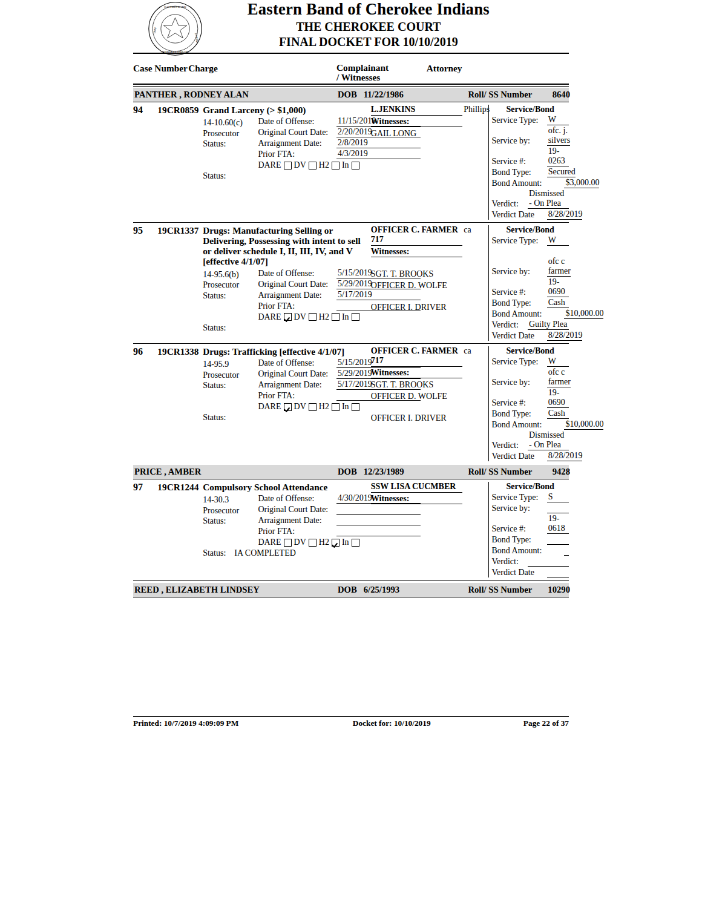EASTERN BAND CHEROKEE INDIANS ᏣᎳᎩ ᎠᏂᏴᏫᏯ
Eastern Band of Cherokee Indians
THE CHEROKEE COURT
FINAL DOCKET FOR 10/10/2019
Case Number
Charge
Complainant
/ Witnesses
Attorney
PANTHER , RODNEY ALAN
DOB 11/22/1986
Roll/ SS Number 8640
94
19CR0859
Grand Larceny (> $1,000)
14-10.60(c)
Prosecutor
Status:
Date of Offense:
11/15/2018
Original Court Date:
2/20/2019
Arraignment Date:
2/8/2019
Prior FTA:
4/3/2019
DARE DV H2 In
Status:
L.JENKINS
Witnesses:
GAIL LONG
Phillips
Service/Bond
Service Type:
W
Service by:
ofc. j. silvers
Service #:
19-0263
Bond Type:
Secured
Bond Amount:
$3,000.00
Verdict:
Dismissed - On Plea
Verdict Date
8/28/2019
95
19CR1337
Drugs: Manufacturing Selling or Delivering, Possessing with intent to sell or deliver schedule I, II, III, IV, and V [effective 4/1/07]
14-95.6(b)
Prosecutor
Status:
Date of Offense:
5/15/2019
Original Court Date:
5/29/2019
Arraignment Date:
5/17/2019
Prior FTA:
DARE DV H2 In
Status:
OFFICER C. FARMER 717
Witnesses:
SGT. T. BROOKS
OFFICER D. WOLFE
OFFICER I. DRIVER
ca
Service/Bond
Service Type:
W
Service by:
ofc c farmer
Service #:
19-0690
Bond Type:
Cash
Bond Amount:
$10,000.00
Verdict:
Guilty Plea
Verdict Date
8/28/2019
96
19CR1338
Drugs: Trafficking [effective 4/1/07]
14-95.9
Prosecutor
Status:
Date of Offense:
5/15/2019
Original Court Date:
5/29/2019
Arraignment Date:
5/17/2019
Prior FTA:
DARE DV H2 In
Status:
OFFICER C. FARMER 717
Witnesses:
SGT. T. BROOKS
OFFICER D. WOLFE
OFFICER I. DRIVER
ca
Service/Bond
Service Type:
W
Service by:
ofc c farmer
Service #:
19-0690
Bond Type:
Cash
Bond Amount:
$10,000.00
Verdict:
Dismissed - On Plea
Verdict Date
8/28/2019
PRICE , AMBER
DOB 12/23/1989
Roll/ SS Number 9428
97
19CR1244
Compulsory School Attendance
14-30.3
Prosecutor
Status:
Date of Offense:
4/30/2019
Original Court Date:
Arraignment Date:
Prior FTA:
DARE DV H2 In
Status: IA COMPLETED
SSW LISA CUCMBER
Witnesses:
Service/Bond
Service Type:
S
Service by:
Service #:
19-0618
Bond Type:
Bond Amount:
Verdict:
Verdict Date
REED , ELIZABETH LINDSEY
DOB 6/25/1993
Roll/ SS Number 10290
Printed: 10/7/2019 4:09:09 PM
Docket for: 10/10/2019
Page 22 of 37